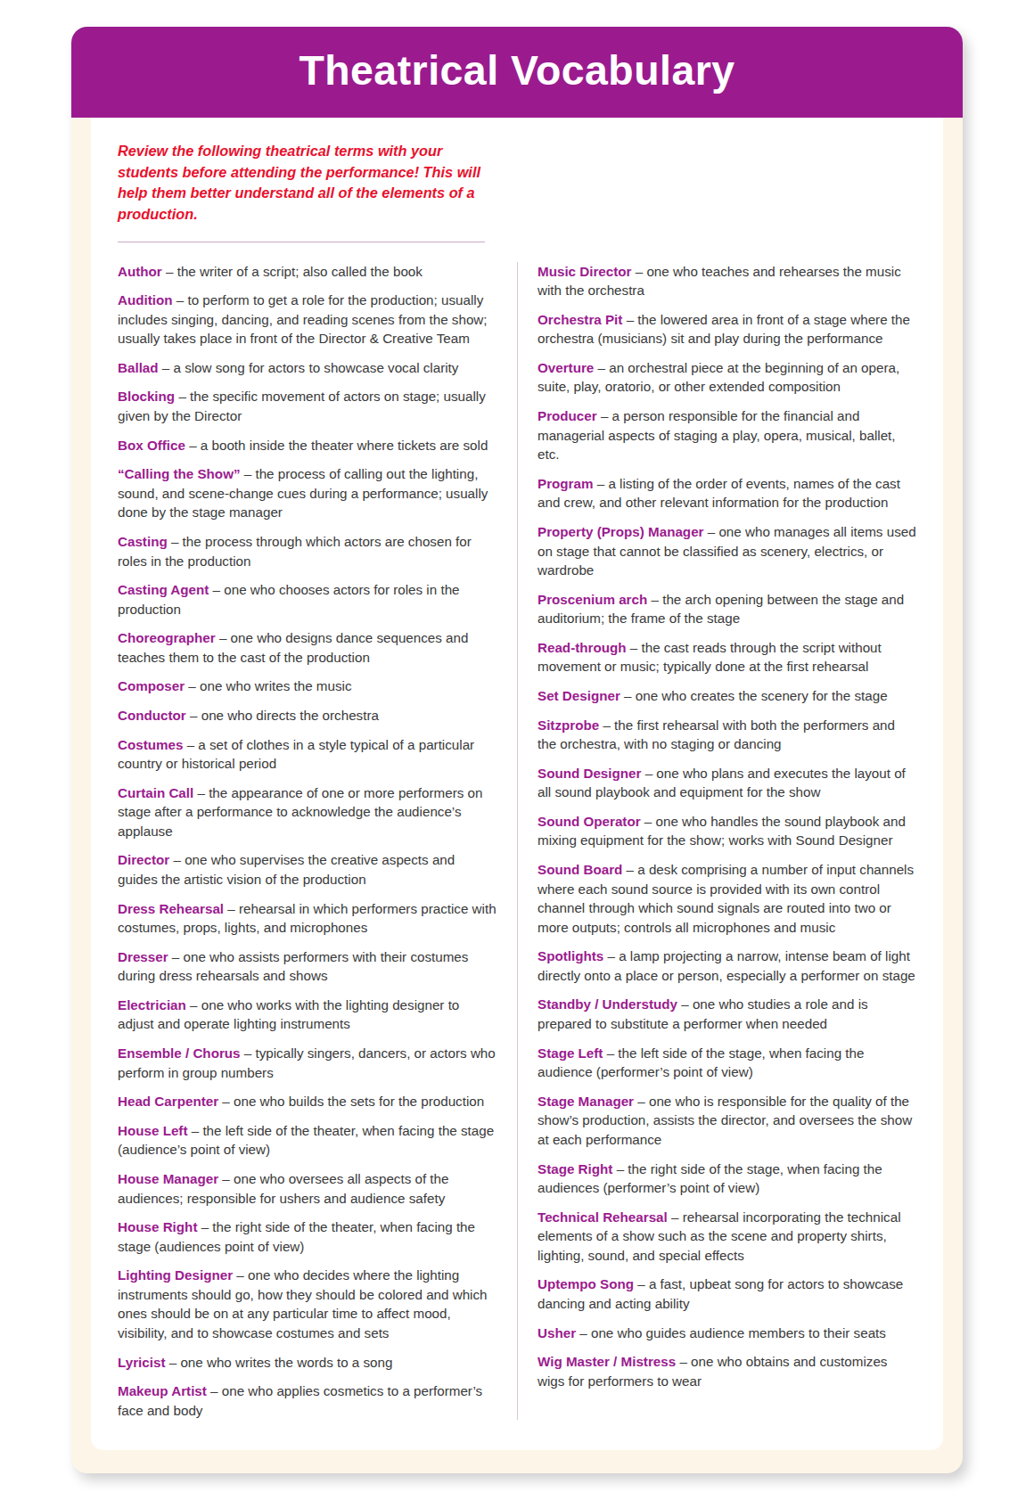Theatrical Vocabulary
Review the following theatrical terms with your students before attending the performance! This will help them better understand all of the elements of a production.
Author – the writer of a script; also called the book
Audition – to perform to get a role for the production; usually includes singing, dancing, and reading scenes from the show; usually takes place in front of the Director & Creative Team
Ballad – a slow song for actors to showcase vocal clarity
Blocking – the specific movement of actors on stage; usually given by the Director
Box Office – a booth inside the theater where tickets are sold
“Calling the Show” – the process of calling out the lighting, sound, and scene-change cues during a performance; usually done by the stage manager
Casting – the process through which actors are chosen for roles in the production
Casting Agent – one who chooses actors for roles in the production
Choreographer – one who designs dance sequences and teaches them to the cast of the production
Composer – one who writes the music
Conductor – one who directs the orchestra
Costumes – a set of clothes in a style typical of a particular country or historical period
Curtain Call – the appearance of one or more performers on stage after a performance to acknowledge the audience’s applause
Director – one who supervises the creative aspects and guides the artistic vision of the production
Dress Rehearsal – rehearsal in which performers practice with costumes, props, lights, and microphones
Dresser – one who assists performers with their costumes during dress rehearsals and shows
Electrician – one who works with the lighting designer to adjust and operate lighting instruments
Ensemble / Chorus – typically singers, dancers, or actors who perform in group numbers
Head Carpenter – one who builds the sets for the production
House Left – the left side of the theater, when facing the stage (audience’s point of view)
House Manager – one who oversees all aspects of the audiences; responsible for ushers and audience safety
House Right – the right side of the theater, when facing the stage (audiences point of view)
Lighting Designer – one who decides where the lighting instruments should go, how they should be colored and which ones should be on at any particular time to affect mood, visibility, and to showcase costumes and sets
Lyricist – one who writes the words to a song
Makeup Artist – one who applies cosmetics to a performer’s face and body
Music Director – one who teaches and rehearses the music with the orchestra
Orchestra Pit – the lowered area in front of a stage where the orchestra (musicians) sit and play during the performance
Overture – an orchestral piece at the beginning of an opera, suite, play, oratorio, or other extended composition
Producer – a person responsible for the financial and managerial aspects of staging a play, opera, musical, ballet, etc.
Program – a listing of the order of events, names of the cast and crew, and other relevant information for the production
Property (Props) Manager – one who manages all items used on stage that cannot be classified as scenery, electrics, or wardrobe
Proscenium arch – the arch opening between the stage and auditorium; the frame of the stage
Read-through – the cast reads through the script without movement or music; typically done at the first rehearsal
Set Designer – one who creates the scenery for the stage
Sitzprobe – the first rehearsal with both the performers and the orchestra, with no staging or dancing
Sound Designer – one who plans and executes the layout of all sound playbook and equipment for the show
Sound Operator – one who handles the sound playbook and mixing equipment for the show; works with Sound Designer
Sound Board – a desk comprising a number of input channels where each sound source is provided with its own control channel through which sound signals are routed into two or more outputs; controls all microphones and music
Spotlights – a lamp projecting a narrow, intense beam of light directly onto a place or person, especially a performer on stage
Standby / Understudy – one who studies a role and is prepared to substitute a performer when needed
Stage Left – the left side of the stage, when facing the audience (performer’s point of view)
Stage Manager – one who is responsible for the quality of the show’s production, assists the director, and oversees the show at each performance
Stage Right – the right side of the stage, when facing the audiences (performer’s point of view)
Technical Rehearsal – rehearsal incorporating the technical elements of a show such as the scene and property shirts, lighting, sound, and special effects
Uptempo Song – a fast, upbeat song for actors to showcase dancing and acting ability
Usher – one who guides audience members to their seats
Wig Master / Mistress – one who obtains and customizes wigs for performers to wear